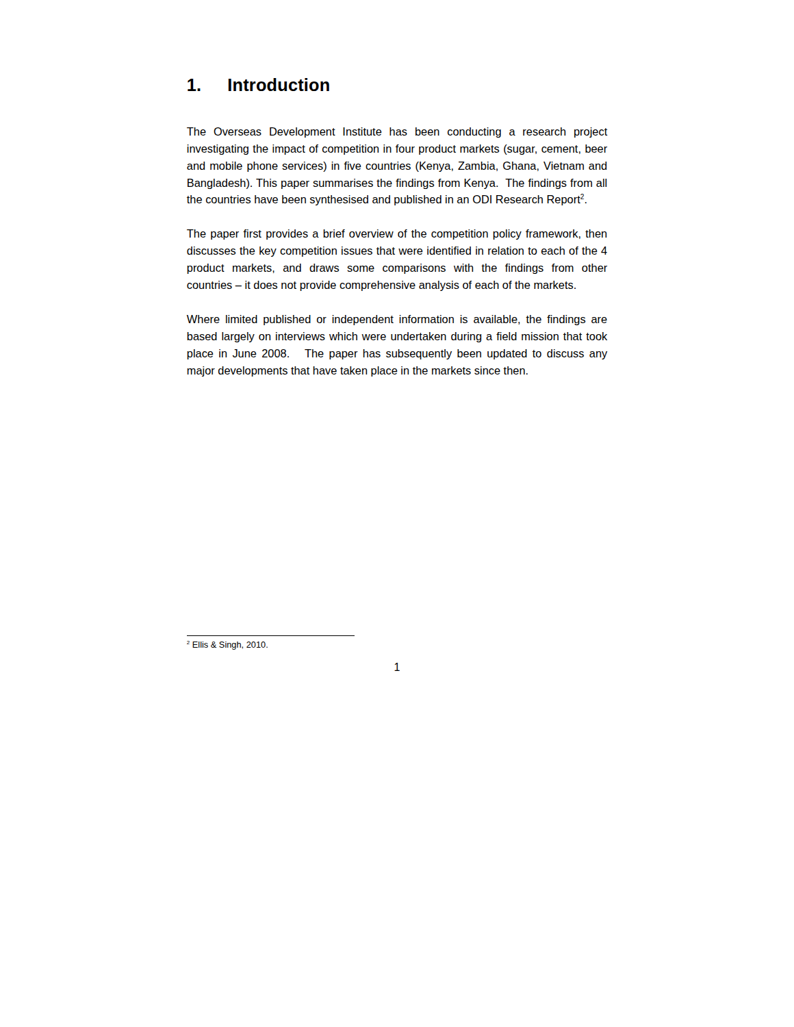1. Introduction
The Overseas Development Institute has been conducting a research project investigating the impact of competition in four product markets (sugar, cement, beer and mobile phone services) in five countries (Kenya, Zambia, Ghana, Vietnam and Bangladesh). This paper summarises the findings from Kenya. The findings from all the countries have been synthesised and published in an ODI Research Report2.
The paper first provides a brief overview of the competition policy framework, then discusses the key competition issues that were identified in relation to each of the 4 product markets, and draws some comparisons with the findings from other countries – it does not provide comprehensive analysis of each of the markets.
Where limited published or independent information is available, the findings are based largely on interviews which were undertaken during a field mission that took place in June 2008. The paper has subsequently been updated to discuss any major developments that have taken place in the markets since then.
2 Ellis & Singh, 2010.
1